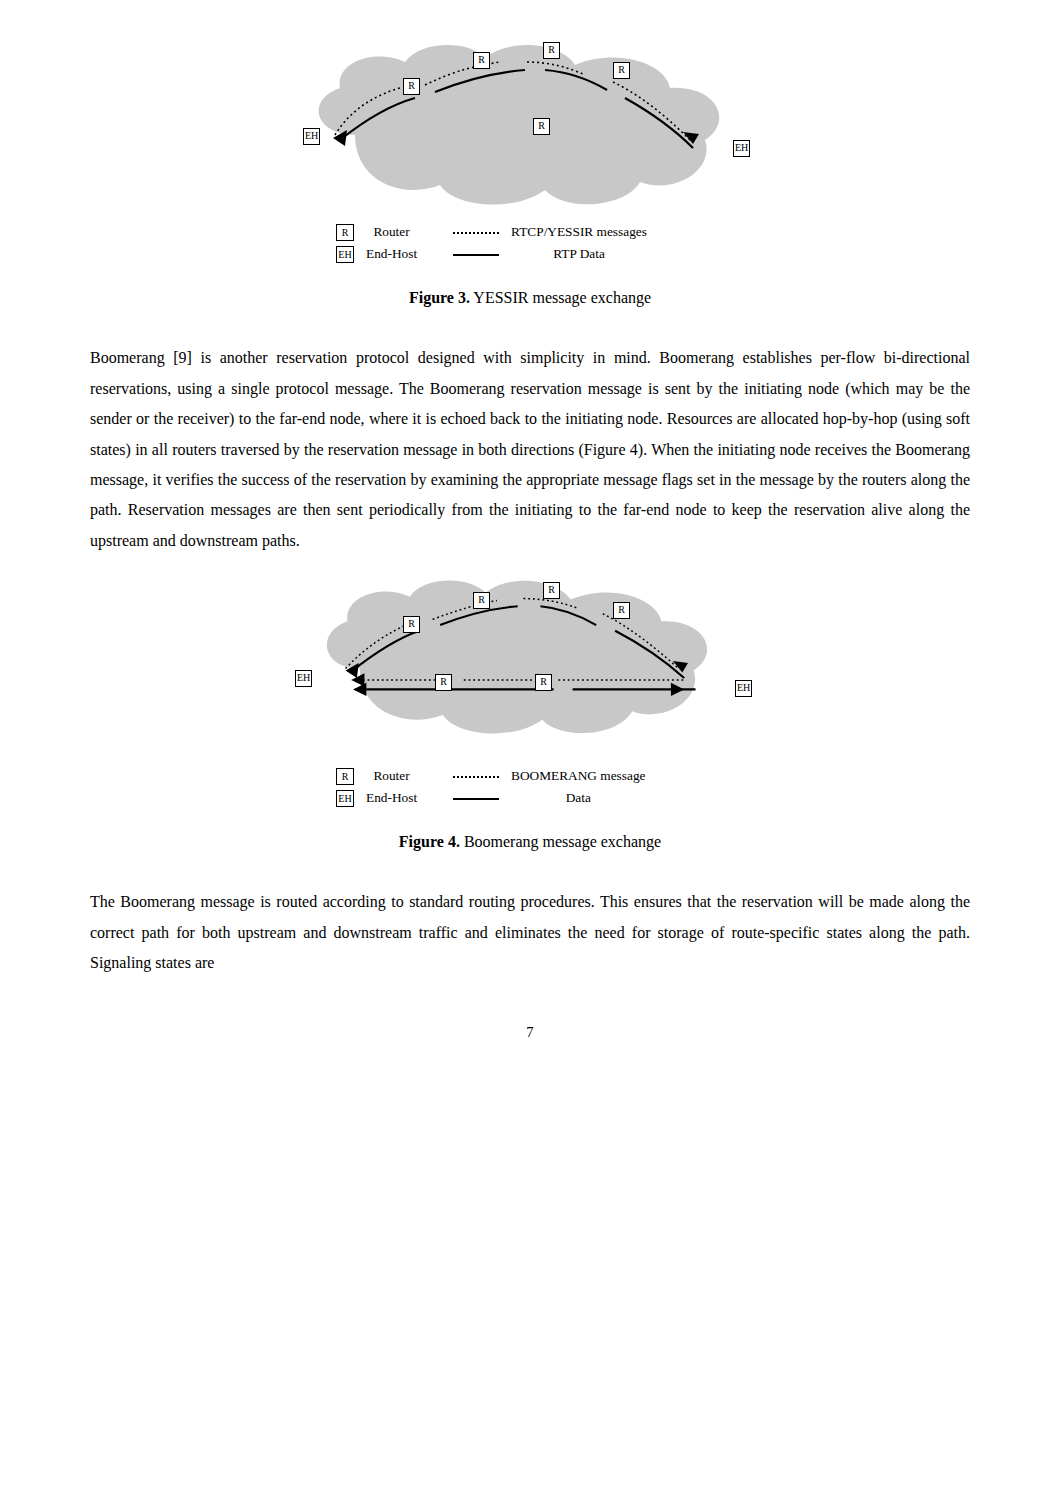EH
R
R
R
R
R
EH
| R | Router | | RTCP/YESSIR messages |
| EH | End-Host | | RTP Data |
Figure 3. YESSIR message exchange
Boomerang [9] is another reservation protocol designed with simplicity in mind. Boomerang establishes per-flow bi-directional reservations, using a single protocol message. The Boomerang reservation message is sent by the initiating node (which may be the sender or the receiver) to the far-end node, where it is echoed back to the initiating node. Resources are allocated hop-by-hop (using soft states) in all routers traversed by the reservation message in both directions (Figure 4). When the initiating node receives the Boomerang message, it verifies the success of the reservation by examining the appropriate message flags set in the message by the routers along the path. Reservation messages are then sent periodically from the initiating to the far-end node to keep the reservation alive along the upstream and downstream paths.
EH
R
R
R
R
R
R
EH
| R | Router | | BOOMERANG message |
| EH | End-Host | | Data |
Figure 4. Boomerang message exchange
The Boomerang message is routed according to standard routing procedures. This ensures that the reservation will be made along the correct path for both upstream and downstream traffic and eliminates the need for storage of route-specific states along the path. Signaling states are
7